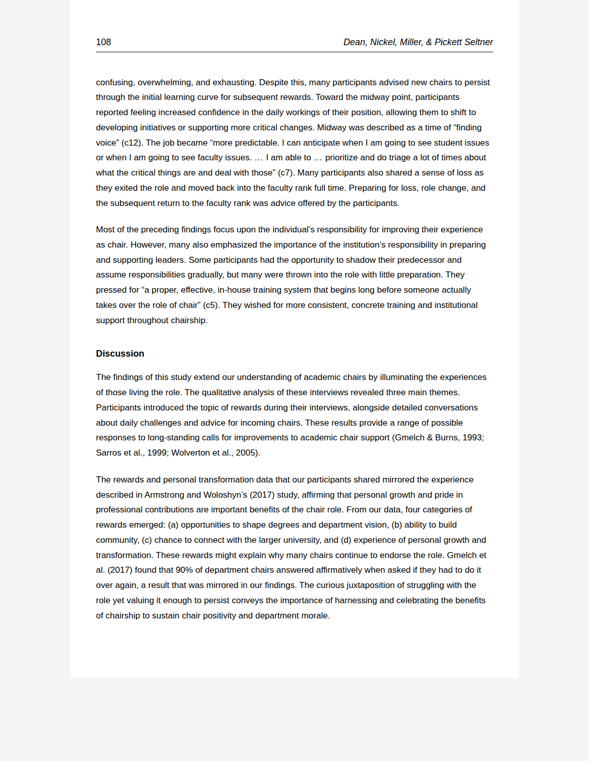108 Dean, Nickel, Miller, & Pickett Seltner
confusing, overwhelming, and exhausting. Despite this, many participants advised new chairs to persist through the initial learning curve for subsequent rewards. Toward the midway point, participants reported feeling increased confidence in the daily workings of their position, allowing them to shift to developing initiatives or supporting more critical changes. Midway was described as a time of “finding voice” (c12). The job became “more predictable. I can anticipate when I am going to see student issues or when I am going to see faculty issues. … I am able to … prioritize and do triage a lot of times about what the critical things are and deal with those” (c7). Many participants also shared a sense of loss as they exited the role and moved back into the faculty rank full time. Preparing for loss, role change, and the subsequent return to the faculty rank was advice offered by the participants.
Most of the preceding findings focus upon the individual’s responsibility for improving their experience as chair. However, many also emphasized the importance of the institution’s responsibility in preparing and supporting leaders. Some participants had the opportunity to shadow their predecessor and assume responsibilities gradually, but many were thrown into the role with little preparation. They pressed for “a proper, effective, in-house training system that begins long before someone actually takes over the role of chair” (c5). They wished for more consistent, concrete training and institutional support throughout chairship.
Discussion
The findings of this study extend our understanding of academic chairs by illuminating the experiences of those living the role. The qualitative analysis of these interviews revealed three main themes. Participants introduced the topic of rewards during their interviews, alongside detailed conversations about daily challenges and advice for incoming chairs. These results provide a range of possible responses to long-standing calls for improvements to academic chair support (Gmelch & Burns, 1993; Sarros et al., 1999; Wolverton et al., 2005).
The rewards and personal transformation data that our participants shared mirrored the experience described in Armstrong and Woloshyn’s (2017) study, affirming that personal growth and pride in professional contributions are important benefits of the chair role. From our data, four categories of rewards emerged: (a) opportunities to shape degrees and department vision, (b) ability to build community, (c) chance to connect with the larger university, and (d) experience of personal growth and transformation. These rewards might explain why many chairs continue to endorse the role. Gmelch et al. (2017) found that 90% of department chairs answered affirmatively when asked if they had to do it over again, a result that was mirrored in our findings. The curious juxtaposition of struggling with the role yet valuing it enough to persist conveys the importance of harnessing and celebrating the benefits of chairship to sustain chair positivity and department morale.